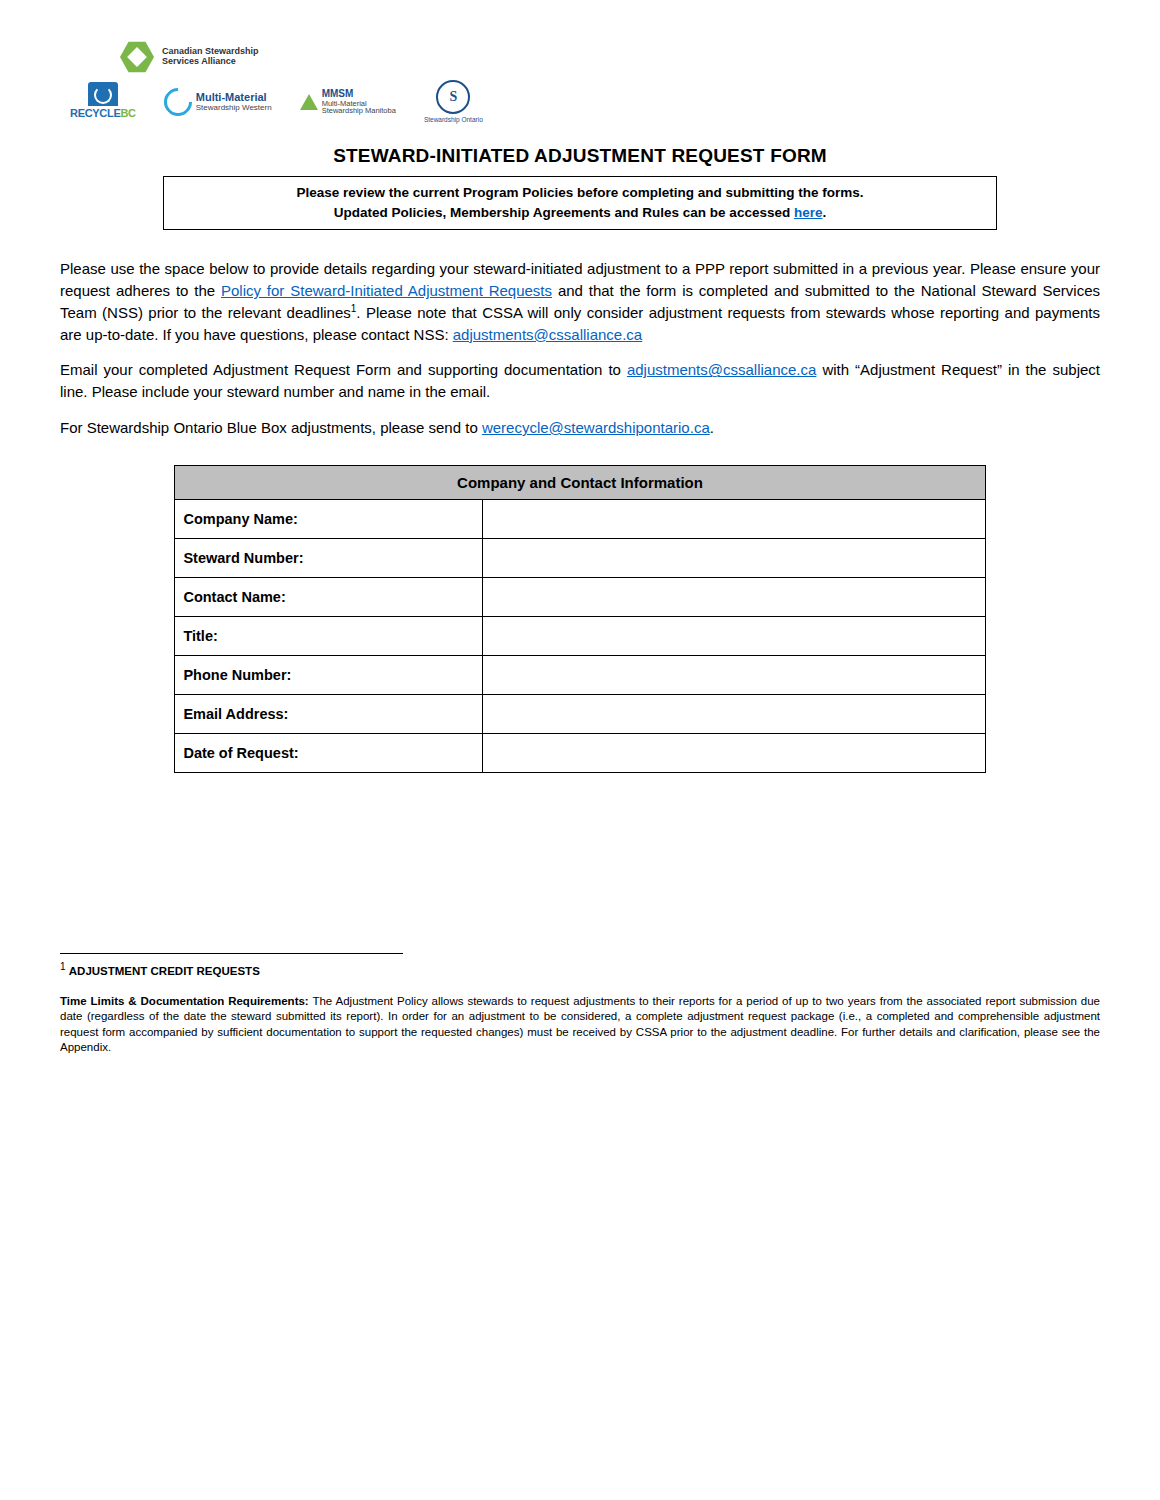Canadian Stewardship
Services Alliance
RECYCLEBC
Multi-Material
Stewardship Western
MMSM
Multi-Material
Stewardship Manitoba
S
Stewardship Ontario
STEWARD-INITIATED ADJUSTMENT REQUEST FORM
Please review the current Program Policies before completing and submitting the forms.
Updated Policies, Membership Agreements and Rules can be accessed here.
Please use the space below to provide details regarding your steward-initiated adjustment to a PPP report submitted in a previous year. Please ensure your request adheres to the Policy for Steward-Initiated Adjustment Requests and that the form is completed and submitted to the National Steward Services Team (NSS) prior to the relevant deadlines1. Please note that CSSA will only consider adjustment requests from stewards whose reporting and payments are up-to-date. If you have questions, please contact NSS: adjustments@cssalliance.ca
Email your completed Adjustment Request Form and supporting documentation to adjustments@cssalliance.ca with “Adjustment Request” in the subject line. Please include your steward number and name in the email.
For Stewardship Ontario Blue Box adjustments, please send to werecycle@stewardshipontario.ca.
| Company and Contact Information |
| --- |
| Company Name: | |
| Steward Number: | |
| Contact Name: | |
| Title: | |
| Phone Number: | |
| Email Address: | |
| Date of Request: | |
1 ADJUSTMENT CREDIT REQUESTS
Time Limits & Documentation Requirements: The Adjustment Policy allows stewards to request adjustments to their reports for a period of up to two years from the associated report submission due date (regardless of the date the steward submitted its report). In order for an adjustment to be considered, a complete adjustment request package (i.e., a completed and comprehensible adjustment request form accompanied by sufficient documentation to support the requested changes) must be received by CSSA prior to the adjustment deadline. For further details and clarification, please see the Appendix.